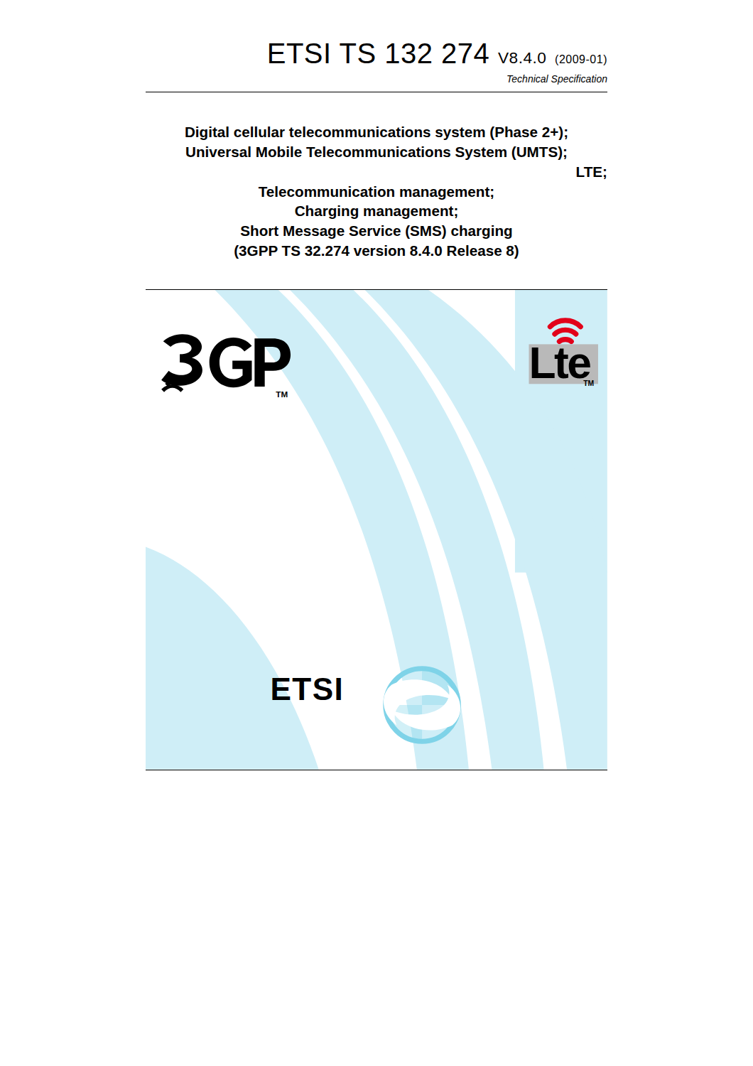ETSI TS 132 274 V8.4.0 (2009-01)
Technical Specification
Digital cellular telecommunications system (Phase 2+); Universal Mobile Telecommunications System (UMTS); LTE; Telecommunication management; Charging management; Short Message Service (SMS) charging (3GPP TS 32.274 version 8.4.0 Release 8)
TM
Lte TM
ETSI